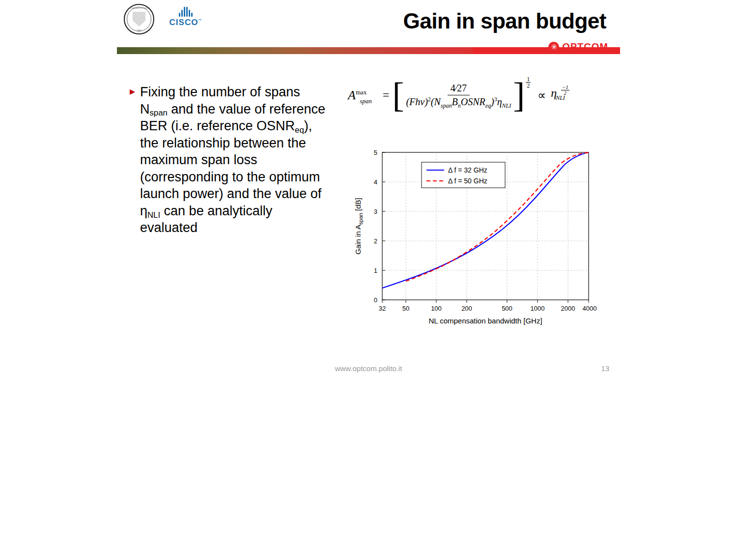POLITECNICO DI TORINO
1859
CISCO™
Gain in span budget
OPTCOM
▸
Fixing the number of spans Nspan and the value of reference BER (i.e. reference OSNReq), the relationship between the maximum span loss (corresponding to the optimum launch power) and the value of ηNLI can be analytically evaluated
Amax span = [ 4⁄27 (Fhν)2(Nspan Bn OSNReq)3ηNLI ] 12 ∝ ηNLI−12
0 1 2 3 4 5 32 50 100 200 500 1000 2000 4000 NL compensation bandwidth [GHz] Gain in Aspan [dB] Δ f = 32 GHz Δ f = 50 GHz
www.optcom.polito.it
13